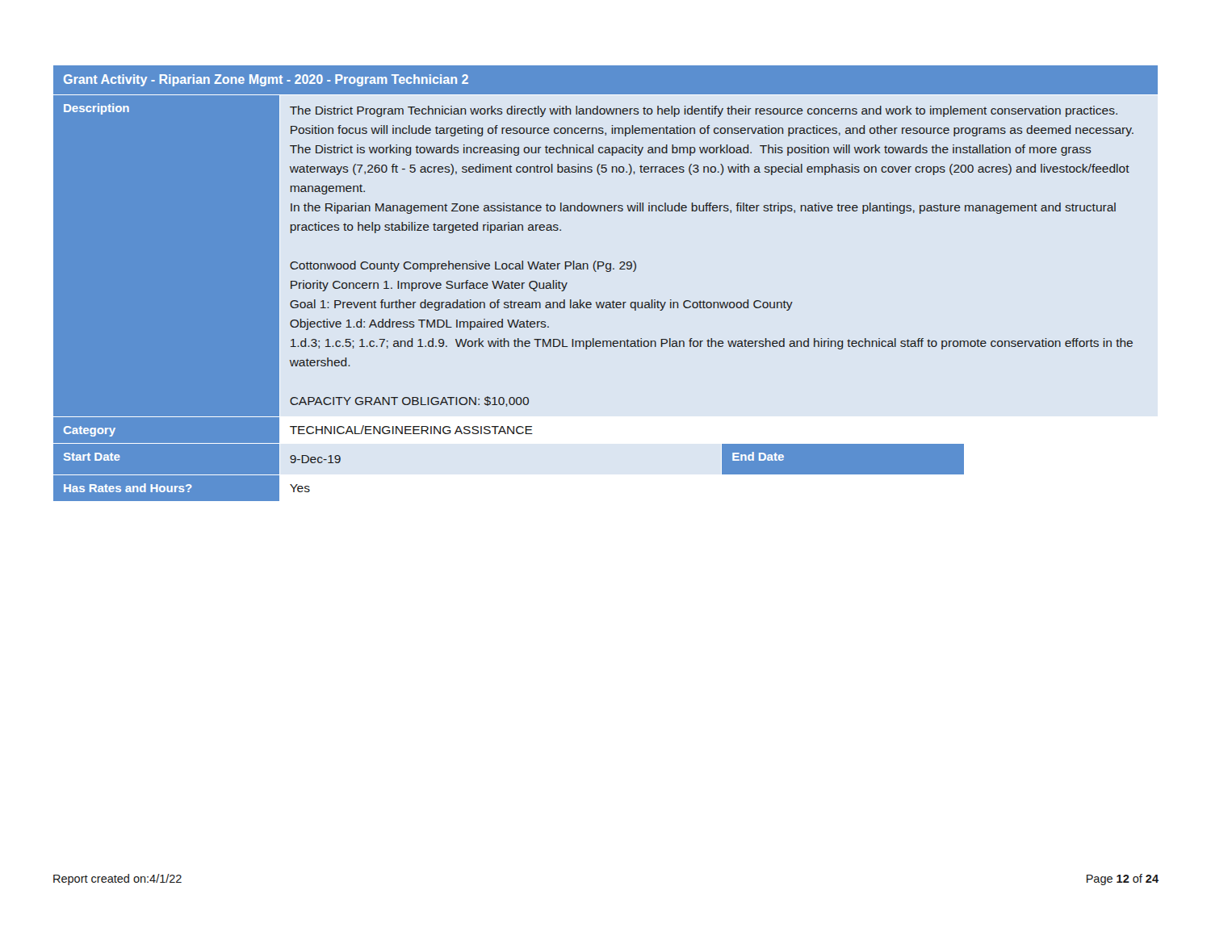| Grant Activity - Riparian Zone Mgmt - 2020 - Program Technician 2 |
| --- |
| Description | The District Program Technician works directly with landowners to help identify their resource concerns and work to implement conservation practices. Position focus will include targeting of resource concerns, implementation of conservation practices, and other resource programs as deemed necessary. The District is working towards increasing our technical capacity and bmp workload. This position will work towards the installation of more grass waterways (7,260 ft - 5 acres), sediment control basins (5 no.), terraces (3 no.) with a special emphasis on cover crops (200 acres) and livestock/feedlot management. In the Riparian Management Zone assistance to landowners will include buffers, filter strips, native tree plantings, pasture management and structural practices to help stabilize targeted riparian areas. Cottonwood County Comprehensive Local Water Plan (Pg. 29) Priority Concern 1. Improve Surface Water Quality Goal 1: Prevent further degradation of stream and lake water quality in Cottonwood County Objective 1.d: Address TMDL Impaired Waters. 1.d.3; 1.c.5; 1.c.7; and 1.d.9. Work with the TMDL Implementation Plan for the watershed and hiring technical staff to promote conservation efforts in the watershed. CAPACITY GRANT OBLIGATION: $10,000 |
| Category | TECHNICAL/ENGINEERING ASSISTANCE |
| Start Date | 9-Dec-19 | End Date | |
| Has Rates and Hours? | Yes |
Report created on:4/1/22 Page 12 of 24